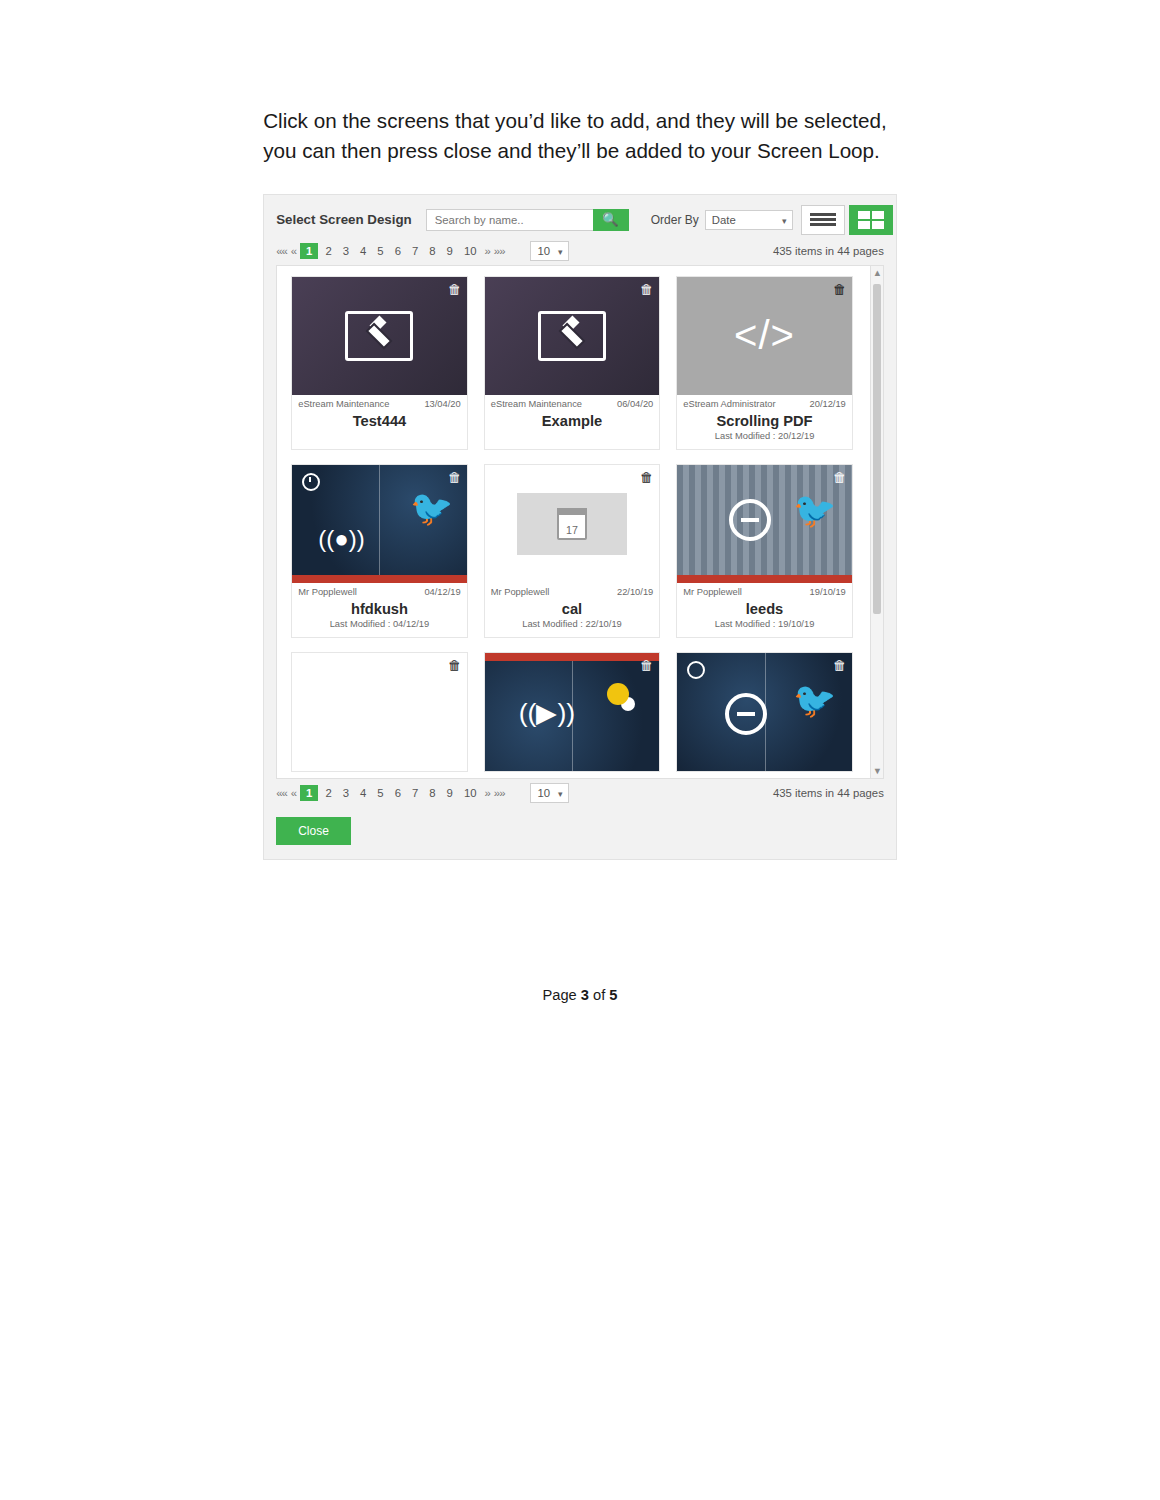Click on the screens that you’d like to add, and they will be selected, you can then press close and they’ll be added to your Screen Loop.
Select Screen Design
🔍
Order By
Date
«« « 1 2345 678910 » »» 10 435 items in 44 pages
▲
▼
🗑
eStream Maintenance 13/04/20
Test444
Last Modified : —
🗑
eStream Maintenance 06/04/20
Example
Last Modified : —
</>
🗑
eStream Administrator 20/12/19
Scrolling PDF
Last Modified : 20/12/19
((●))
🐦
🗑
Mr Popplewell 04/12/19
hfdkush
Last Modified : 04/12/19
17
🗑
Mr Popplewell 22/10/19
cal
Last Modified : 22/10/19
🐦
🗑
Mr Popplewell 19/10/19
leeds
Last Modified : 19/10/19
🗑
((▶))
🗑
🐦
🗑
«« « 1 2345 678910 » »» 10 435 items in 44 pages
Close
Page 3 of 5